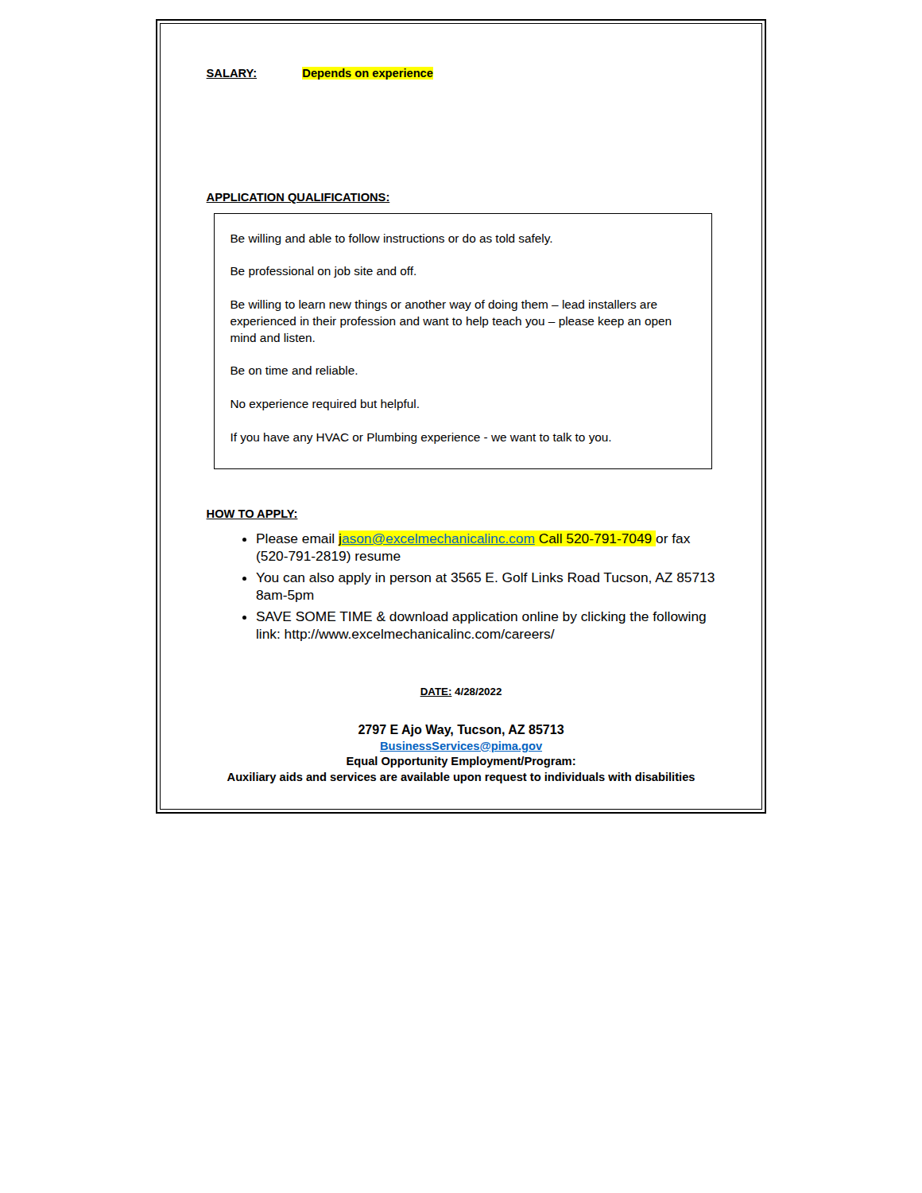SALARY: Depends on experience
APPLICATION QUALIFICATIONS:
Be willing and able to follow instructions or do as told safely.
Be professional on job site and off.
Be willing to learn new things or another way of doing them – lead installers are experienced in their profession and want to help teach you – please keep an open mind and listen.
Be on time and reliable.
No experience required but helpful.
If you have any HVAC or Plumbing experience - we want to talk to you.
HOW TO APPLY:
Please email jason@excelmechanicalinc.com Call 520-791-7049 or fax (520-791-2819) resume
You can also apply in person at 3565 E. Golf Links Road Tucson, AZ 85713 8am-5pm
SAVE SOME TIME & download application online by clicking the following link: http://www.excelmechanicalinc.com/careers/
DATE: 4/28/2022
2797 E Ajo Way, Tucson, AZ 85713
BusinessServices@pima.gov
Equal Opportunity Employment/Program:
Auxiliary aids and services are available upon request to individuals with disabilities